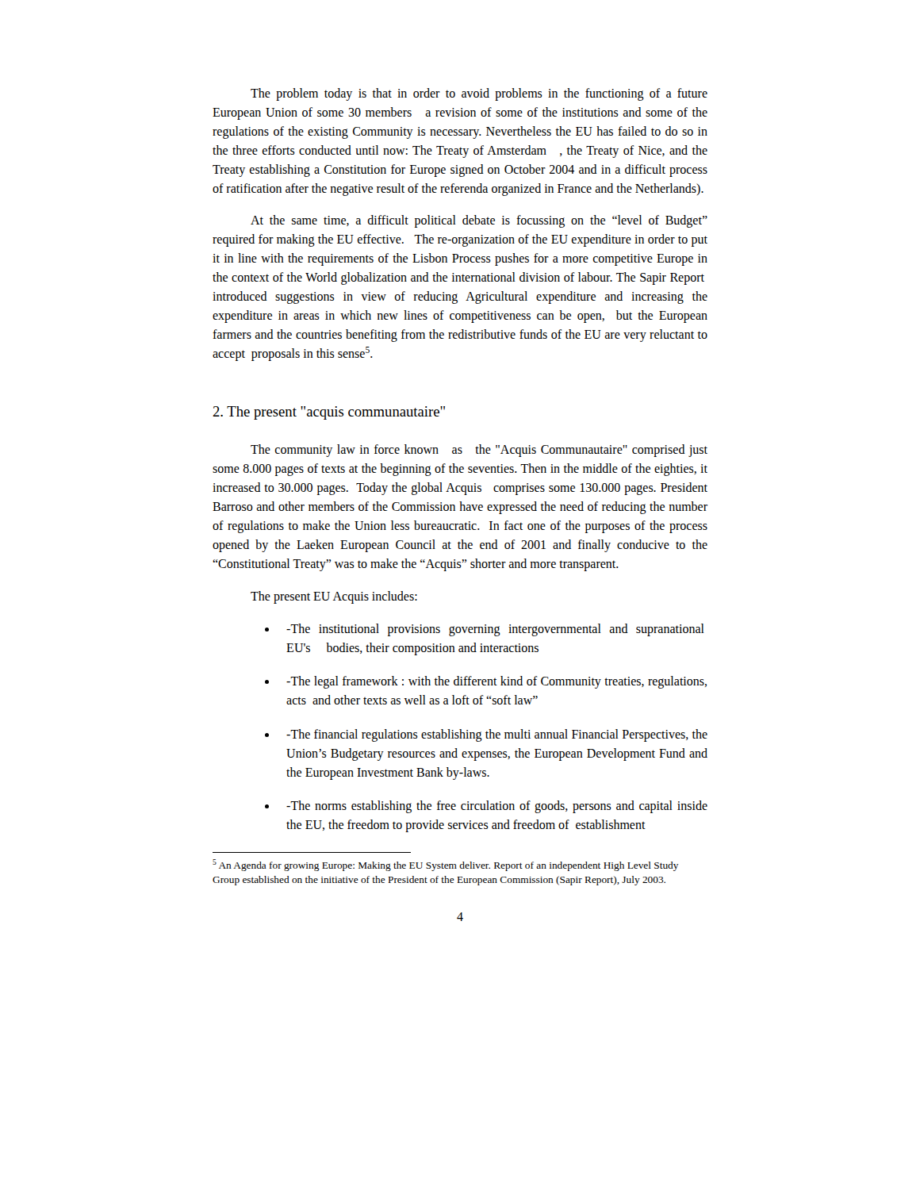The problem today is that in order to avoid problems in the functioning of a future European Union of some 30 members a revision of some of the institutions and some of the regulations of the existing Community is necessary. Nevertheless the EU has failed to do so in the three efforts conducted until now: The Treaty of Amsterdam , the Treaty of Nice, and the Treaty establishing a Constitution for Europe signed on October 2004 and in a difficult process of ratification after the negative result of the referenda organized in France and the Netherlands).
At the same time, a difficult political debate is focussing on the “level of Budget” required for making the EU effective. The re-organization of the EU expenditure in order to put it in line with the requirements of the Lisbon Process pushes for a more competitive Europe in the context of the World globalization and the international division of labour. The Sapir Report introduced suggestions in view of reducing Agricultural expenditure and increasing the expenditure in areas in which new lines of competitiveness can be open, but the European farmers and the countries benefiting from the redistributive funds of the EU are very reluctant to accept proposals in this sense5.
2. The present "acquis communautaire"
The community law in force known as the "Acquis Communautaire" comprised just some 8.000 pages of texts at the beginning of the seventies. Then in the middle of the eighties, it increased to 30.000 pages. Today the global Acquis comprises some 130.000 pages. President Barroso and other members of the Commission have expressed the need of reducing the number of regulations to make the Union less bureaucratic. In fact one of the purposes of the process opened by the Laeken European Council at the end of 2001 and finally conducive to the “Constitutional Treaty” was to make the “Acquis” shorter and more transparent.
The present EU Acquis includes:
-The institutional provisions governing intergovernmental and supranational EU's bodies, their composition and interactions
-The legal framework : with the different kind of Community treaties, regulations, acts and other texts as well as a loft of “soft law”
-The financial regulations establishing the multi annual Financial Perspectives, the Union’s Budgetary resources and expenses, the European Development Fund and the European Investment Bank by-laws.
-The norms establishing the free circulation of goods, persons and capital inside the EU, the freedom to provide services and freedom of establishment
5 An Agenda for growing Europe: Making the EU System deliver. Report of an independent High Level Study Group established on the initiative of the President of the European Commission (Sapir Report), July 2003.
4